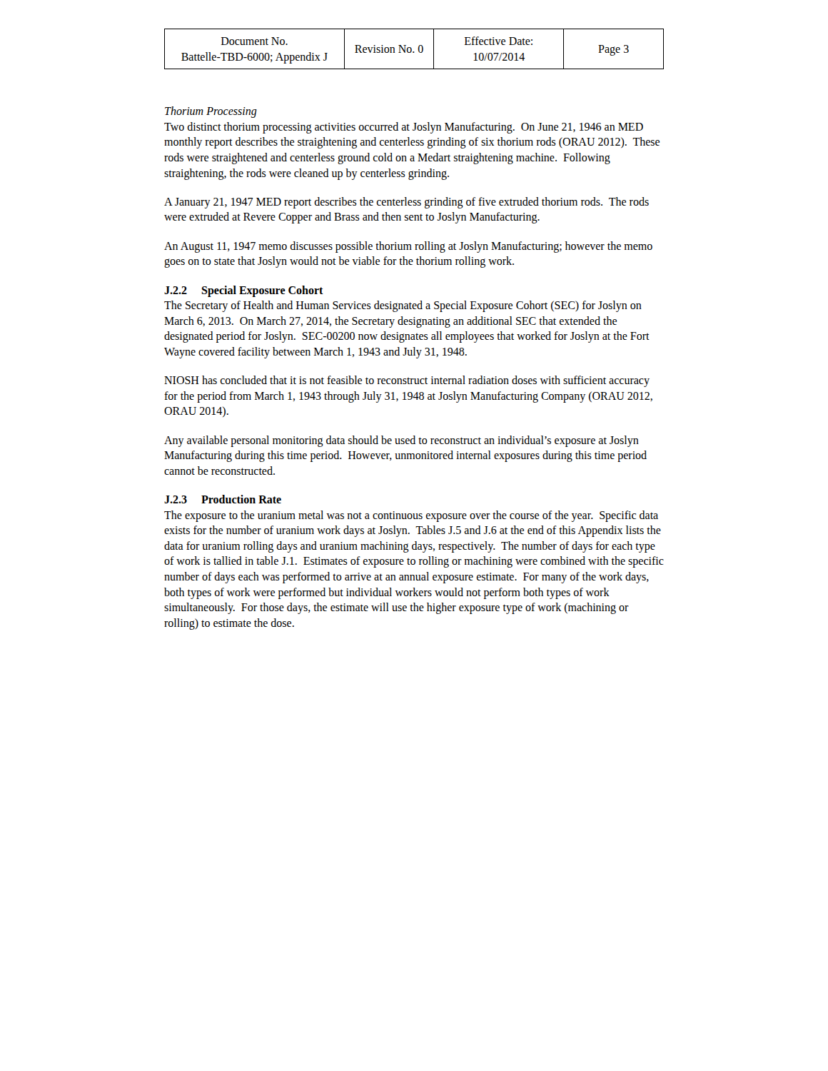| Document No. Battelle-TBD-6000; Appendix J | Revision No. 0 | Effective Date: 10/07/2014 | Page 3 |
Thorium Processing
Two distinct thorium processing activities occurred at Joslyn Manufacturing. On June 21, 1946 an MED monthly report describes the straightening and centerless grinding of six thorium rods (ORAU 2012). These rods were straightened and centerless ground cold on a Medart straightening machine. Following straightening, the rods were cleaned up by centerless grinding.
A January 21, 1947 MED report describes the centerless grinding of five extruded thorium rods. The rods were extruded at Revere Copper and Brass and then sent to Joslyn Manufacturing.
An August 11, 1947 memo discusses possible thorium rolling at Joslyn Manufacturing; however the memo goes on to state that Joslyn would not be viable for the thorium rolling work.
J.2.2 Special Exposure Cohort
The Secretary of Health and Human Services designated a Special Exposure Cohort (SEC) for Joslyn on March 6, 2013. On March 27, 2014, the Secretary designating an additional SEC that extended the designated period for Joslyn. SEC-00200 now designates all employees that worked for Joslyn at the Fort Wayne covered facility between March 1, 1943 and July 31, 1948.
NIOSH has concluded that it is not feasible to reconstruct internal radiation doses with sufficient accuracy for the period from March 1, 1943 through July 31, 1948 at Joslyn Manufacturing Company (ORAU 2012, ORAU 2014).
Any available personal monitoring data should be used to reconstruct an individual’s exposure at Joslyn Manufacturing during this time period. However, unmonitored internal exposures during this time period cannot be reconstructed.
J.2.3 Production Rate
The exposure to the uranium metal was not a continuous exposure over the course of the year. Specific data exists for the number of uranium work days at Joslyn. Tables J.5 and J.6 at the end of this Appendix lists the data for uranium rolling days and uranium machining days, respectively. The number of days for each type of work is tallied in table J.1. Estimates of exposure to rolling or machining were combined with the specific number of days each was performed to arrive at an annual exposure estimate. For many of the work days, both types of work were performed but individual workers would not perform both types of work simultaneously. For those days, the estimate will use the higher exposure type of work (machining or rolling) to estimate the dose.